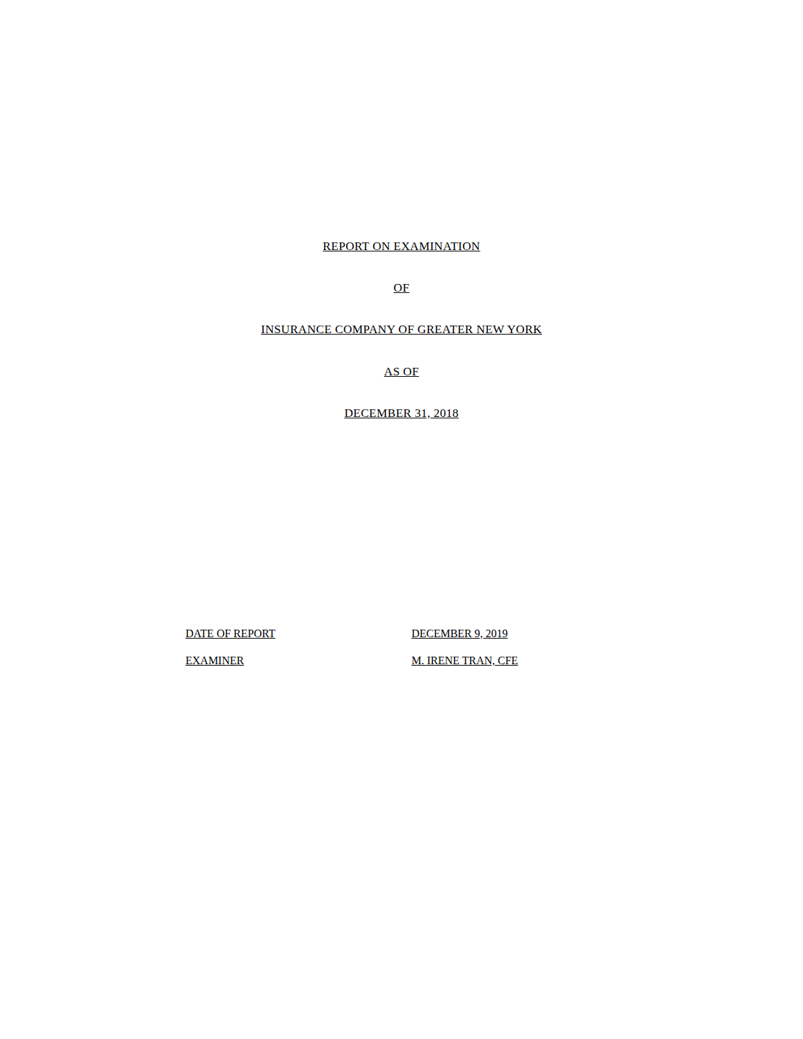REPORT ON EXAMINATION
OF
INSURANCE COMPANY OF GREATER NEW YORK
AS OF
DECEMBER 31, 2018
DATE OF REPORT
DECEMBER 9, 2019
EXAMINER
M. IRENE TRAN, CFE